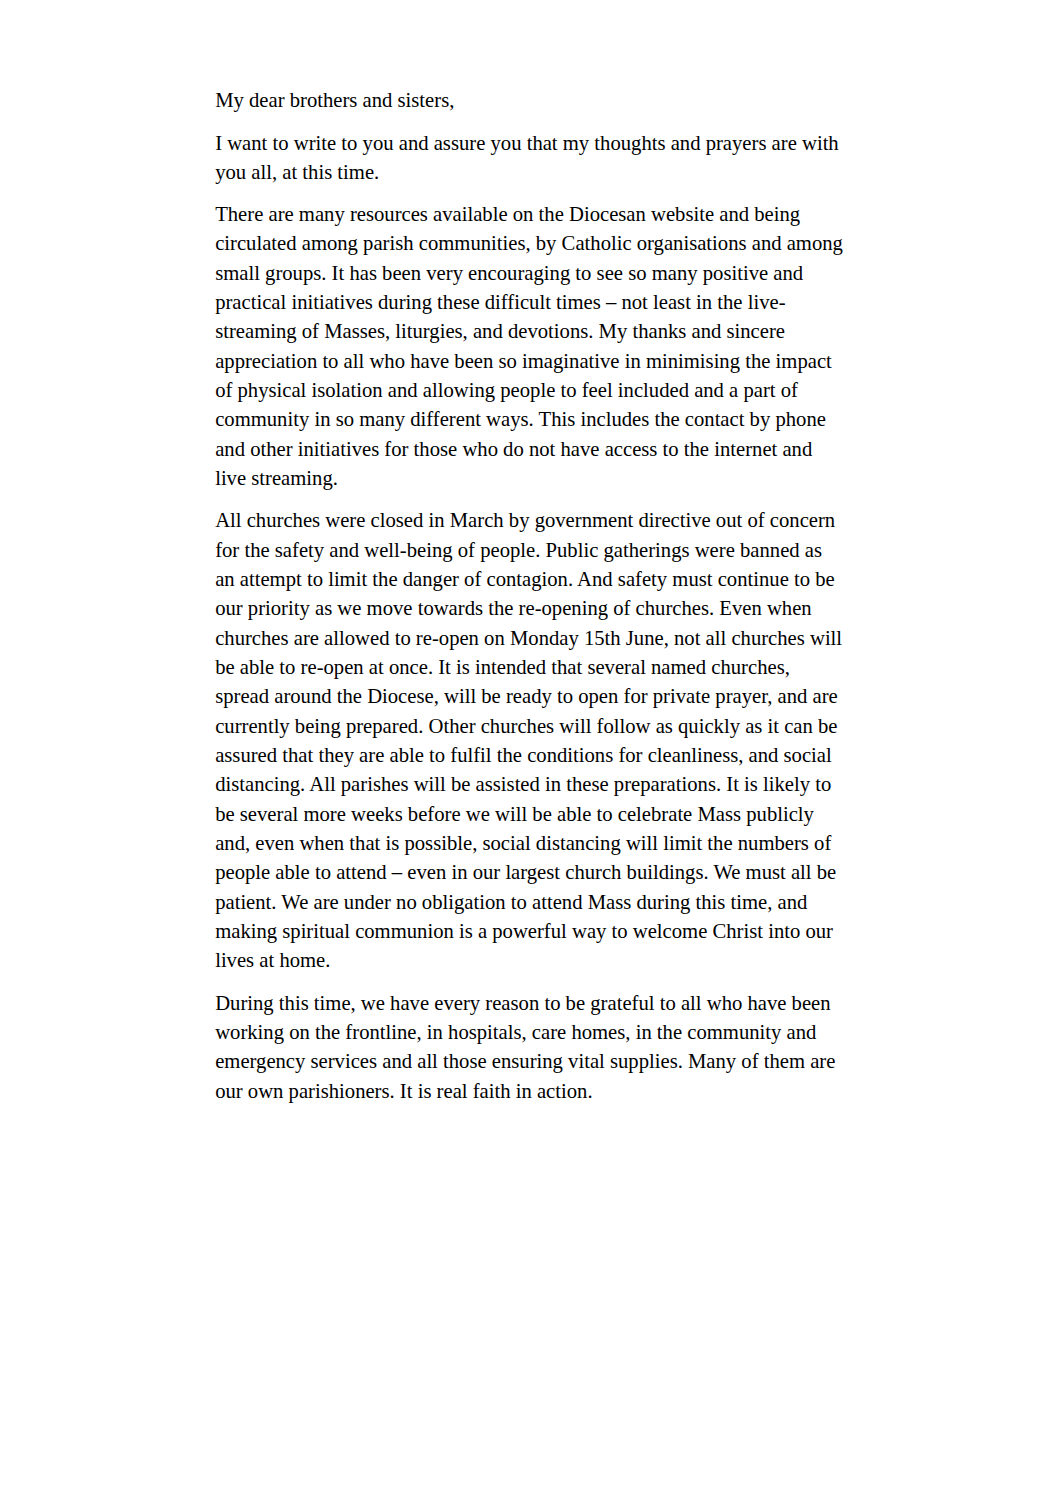My dear brothers and sisters,
I want to write to you and assure you that my thoughts and prayers are with you all, at this time.
There are many resources available on the Diocesan website and being circulated among parish communities, by Catholic organisations and among small groups. It has been very encouraging to see so many positive and practical initiatives during these difficult times – not least in the live-streaming of Masses, liturgies, and devotions. My thanks and sincere appreciation to all who have been so imaginative in minimising the impact of physical isolation and allowing people to feel included and a part of community in so many different ways. This includes the contact by phone and other initiatives for those who do not have access to the internet and live streaming.
All churches were closed in March by government directive out of concern for the safety and well-being of people. Public gatherings were banned as an attempt to limit the danger of contagion. And safety must continue to be our priority as we move towards the re-opening of churches. Even when churches are allowed to re-open on Monday 15th June, not all churches will be able to re-open at once. It is intended that several named churches, spread around the Diocese, will be ready to open for private prayer, and are currently being prepared. Other churches will follow as quickly as it can be assured that they are able to fulfil the conditions for cleanliness, and social distancing. All parishes will be assisted in these preparations. It is likely to be several more weeks before we will be able to celebrate Mass publicly and, even when that is possible, social distancing will limit the numbers of people able to attend – even in our largest church buildings. We must all be patient. We are under no obligation to attend Mass during this time, and making spiritual communion is a powerful way to welcome Christ into our lives at home.
During this time, we have every reason to be grateful to all who have been working on the frontline, in hospitals, care homes, in the community and emergency services and all those ensuring vital supplies. Many of them are our own parishioners. It is real faith in action.